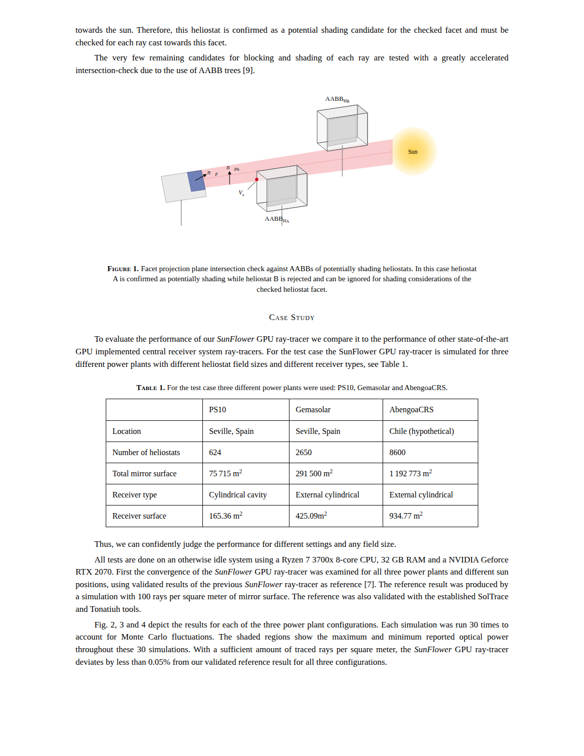towards the sun. Therefore, this heliostat is confirmed as a potential shading candidate for the checked facet and must be checked for each ray cast towards this facet.
The very few remaining candidates for blocking and shading of each ray are tested with a greatly accelerated intersection-check due to the use of AABB trees [9].
Sun AABBHB AABBHA n⃗F n⃗Ph Vs
Figure 1. Facet projection plane intersection check against AABBs of potentially shading heliostats. In this case heliostat A is confirmed as potentially shading while heliostat B is rejected and can be ignored for shading considerations of the checked heliostat facet.
Case Study
To evaluate the performance of our SunFlower GPU ray-tracer we compare it to the performance of other state-of-the-art GPU implemented central receiver system ray-tracers. For the test case the SunFlower GPU ray-tracer is simulated for three different power plants with different heliostat field sizes and different receiver types, see Table 1.
Table 1. For the test case three different power plants were used: PS10, Gemasolar and AbengoaCRS.
| | PS10 | Gemasolar | AbengoaCRS |
| --- | --- | --- | --- |
| Location | Seville, Spain | Seville, Spain | Chile (hypothetical) |
| Number of heliostats | 624 | 2650 | 8600 |
| Total mirror surface | 75 715 m 2 | 291 500 m 2 | 1 192 773 m 2 |
| Receiver type | Cylindrical cavity | External cylindrical | External cylindrical |
| Receiver surface | 165.36 m 2 | 425.09m 2 | 934.77 m 2 |
Thus, we can confidently judge the performance for different settings and any field size.
All tests are done on an otherwise idle system using a Ryzen 7 3700x 8-core CPU, 32 GB RAM and a NVIDIA Geforce RTX 2070. First the convergence of the SunFlower GPU ray-tracer was examined for all three power plants and different sun positions, using validated results of the previous SunFlower ray-tracer as reference [7]. The reference result was produced by a simulation with 100 rays per square meter of mirror surface. The reference was also validated with the established SolTrace and Tonatiuh tools.
Fig. 2, 3 and 4 depict the results for each of the three power plant configurations. Each simulation was run 30 times to account for Monte Carlo fluctuations. The shaded regions show the maximum and minimum reported optical power throughout these 30 simulations. With a sufficient amount of traced rays per square meter, the SunFlower GPU ray-tracer deviates by less than 0.05% from our validated reference result for all three configurations.